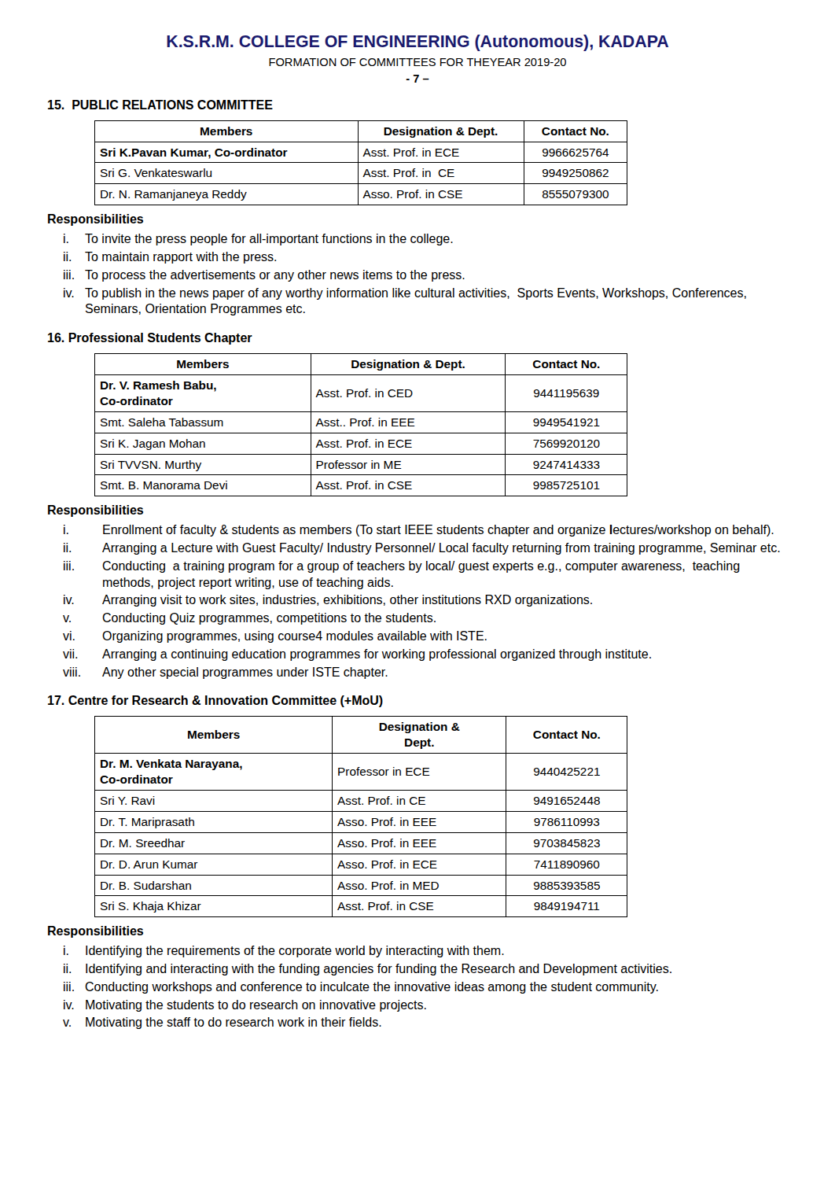K.S.R.M. COLLEGE OF ENGINEERING (Autonomous), KADAPA
FORMATION OF COMMITTEES FOR THEYEAR 2019-20
- 7 –
15. PUBLIC RELATIONS COMMITTEE
| Members | Designation & Dept. | Contact No. |
| --- | --- | --- |
| Sri K.Pavan Kumar, Co-ordinator | Asst. Prof. in ECE | 9966625764 |
| Sri G. Venkateswarlu | Asst. Prof. in CE | 9949250862 |
| Dr. N. Ramanjaneya Reddy | Asso. Prof. in CSE | 8555079300 |
Responsibilities
i. To invite the press people for all-important functions in the college.
ii. To maintain rapport with the press.
iii. To process the advertisements or any other news items to the press.
iv. To publish in the news paper of any worthy information like cultural activities, Sports Events, Workshops, Conferences, Seminars, Orientation Programmes etc.
16. Professional Students Chapter
| Members | Designation & Dept. | Contact No. |
| --- | --- | --- |
| Dr. V. Ramesh Babu, Co-ordinator | Asst. Prof. in CED | 9441195639 |
| Smt. Saleha Tabassum | Asst.. Prof. in EEE | 9949541921 |
| Sri K. Jagan Mohan | Asst. Prof. in ECE | 7569920120 |
| Sri TVVSN. Murthy | Professor in ME | 9247414333 |
| Smt. B. Manorama Devi | Asst. Prof. in CSE | 9985725101 |
Responsibilities
i. Enrollment of faculty & students as members (To start IEEE students chapter and organize lectures/workshop on behalf).
ii. Arranging a Lecture with Guest Faculty/ Industry Personnel/ Local faculty returning from training programme, Seminar etc.
iii. Conducting a training program for a group of teachers by local/ guest experts e.g., computer awareness, teaching methods, project report writing, use of teaching aids.
iv. Arranging visit to work sites, industries, exhibitions, other institutions RXD organizations.
v. Conducting Quiz programmes, competitions to the students.
vi. Organizing programmes, using course4 modules available with ISTE.
vii. Arranging a continuing education programmes for working professional organized through institute.
viii. Any other special programmes under ISTE chapter.
17. Centre for Research & Innovation Committee (+MoU)
| Members | Designation & Dept. | Contact No. |
| --- | --- | --- |
| Dr. M. Venkata Narayana, Co-ordinator | Professor in ECE | 9440425221 |
| Sri Y. Ravi | Asst. Prof. in CE | 9491652448 |
| Dr. T. Mariprasath | Asso. Prof. in EEE | 9786110993 |
| Dr. M. Sreedhar | Asso. Prof. in EEE | 9703845823 |
| Dr. D. Arun Kumar | Asso. Prof. in ECE | 7411890960 |
| Dr. B. Sudarshan | Asso. Prof. in MED | 9885393585 |
| Sri S. Khaja Khizar | Asst. Prof. in CSE | 9849194711 |
Responsibilities
i. Identifying the requirements of the corporate world by interacting with them.
ii. Identifying and interacting with the funding agencies for funding the Research and Development activities.
iii. Conducting workshops and conference to inculcate the innovative ideas among the student community.
iv. Motivating the students to do research on innovative projects.
v. Motivating the staff to do research work in their fields.